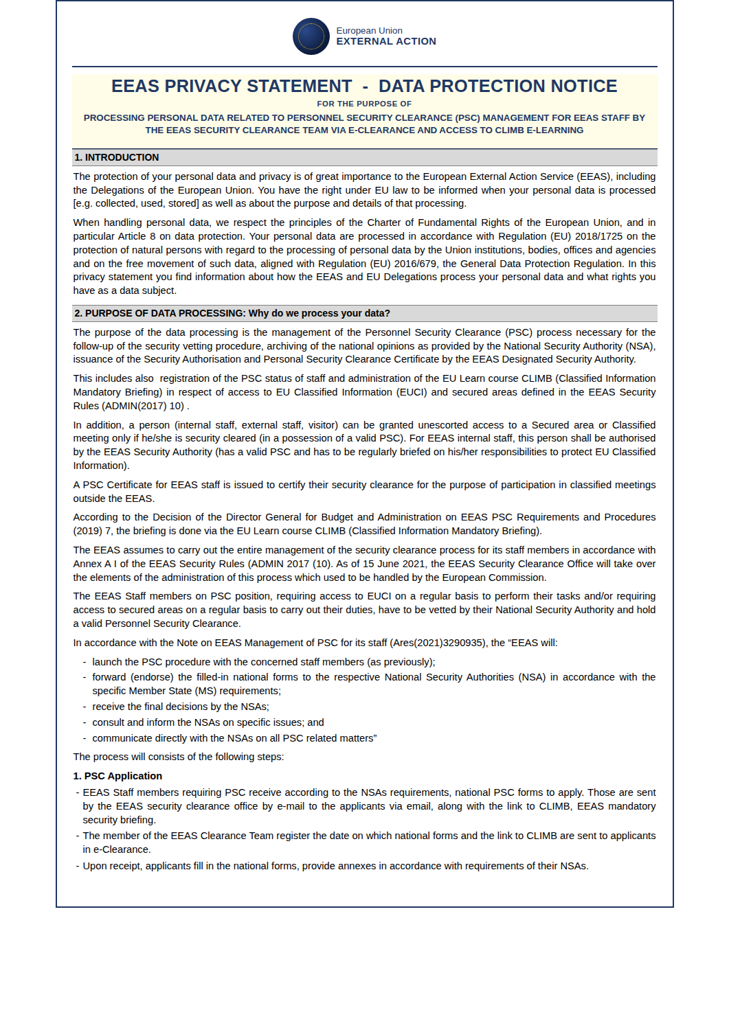European Union
EXTERNAL ACTION
EEAS PRIVACY STATEMENT - DATA PROTECTION NOTICE
FOR THE PURPOSE OF
PROCESSING PERSONAL DATA RELATED TO PERSONNEL SECURITY CLEARANCE (PSC) MANAGEMENT FOR EEAS STAFF BY THE EEAS SECURITY CLEARANCE TEAM VIA E-CLEARANCE AND ACCESS TO CLIMB E-LEARNING
1. INTRODUCTION
The protection of your personal data and privacy is of great importance to the European External Action Service (EEAS), including the Delegations of the European Union. You have the right under EU law to be informed when your personal data is processed [e.g. collected, used, stored] as well as about the purpose and details of that processing.
When handling personal data, we respect the principles of the Charter of Fundamental Rights of the European Union, and in particular Article 8 on data protection. Your personal data are processed in accordance with Regulation (EU) 2018/1725 on the protection of natural persons with regard to the processing of personal data by the Union institutions, bodies, offices and agencies and on the free movement of such data, aligned with Regulation (EU) 2016/679, the General Data Protection Regulation. In this privacy statement you find information about how the EEAS and EU Delegations process your personal data and what rights you have as a data subject.
2. PURPOSE OF DATA PROCESSING: Why do we process your data?
The purpose of the data processing is the management of the Personnel Security Clearance (PSC) process necessary for the follow-up of the security vetting procedure, archiving of the national opinions as provided by the National Security Authority (NSA), issuance of the Security Authorisation and Personal Security Clearance Certificate by the EEAS Designated Security Authority.
This includes also registration of the PSC status of staff and administration of the EU Learn course CLIMB (Classified Information Mandatory Briefing) in respect of access to EU Classified Information (EUCI) and secured areas defined in the EEAS Security Rules (ADMIN(2017) 10) .
In addition, a person (internal staff, external staff, visitor) can be granted unescorted access to a Secured area or Classified meeting only if he/she is security cleared (in a possession of a valid PSC). For EEAS internal staff, this person shall be authorised by the EEAS Security Authority (has a valid PSC and has to be regularly briefed on his/her responsibilities to protect EU Classified Information).
A PSC Certificate for EEAS staff is issued to certify their security clearance for the purpose of participation in classified meetings outside the EEAS.
According to the Decision of the Director General for Budget and Administration on EEAS PSC Requirements and Procedures (2019) 7, the briefing is done via the EU Learn course CLIMB (Classified Information Mandatory Briefing).
The EEAS assumes to carry out the entire management of the security clearance process for its staff members in accordance with Annex A I of the EEAS Security Rules (ADMIN 2017 (10). As of 15 June 2021, the EEAS Security Clearance Office will take over the elements of the administration of this process which used to be handled by the European Commission.
The EEAS Staff members on PSC position, requiring access to EUCI on a regular basis to perform their tasks and/or requiring access to secured areas on a regular basis to carry out their duties, have to be vetted by their National Security Authority and hold a valid Personnel Security Clearance.
In accordance with the Note on EEAS Management of PSC for its staff (Ares(2021)3290935), the “EEAS will:
launch the PSC procedure with the concerned staff members (as previously);
forward (endorse) the filled-in national forms to the respective National Security Authorities (NSA) in accordance with the specific Member State (MS) requirements;
receive the final decisions by the NSAs;
consult and inform the NSAs on specific issues; and
communicate directly with the NSAs on all PSC related matters”
The process will consists of the following steps:
1. PSC Application
EEAS Staff members requiring PSC receive according to the NSAs requirements, national PSC forms to apply. Those are sent by the EEAS security clearance office by e-mail to the applicants via email, along with the link to CLIMB, EEAS mandatory security briefing.
The member of the EEAS Clearance Team register the date on which national forms and the link to CLIMB are sent to applicants in e-Clearance.
Upon receipt, applicants fill in the national forms, provide annexes in accordance with requirements of their NSAs.